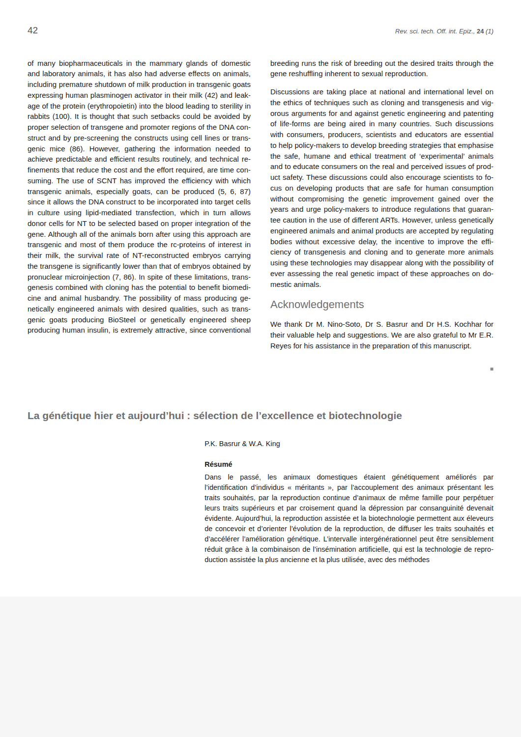42
Rev. sci. tech. Off. int. Epiz., 24 (1)
of many biopharmaceuticals in the mammary glands of domestic and laboratory animals, it has also had adverse effects on animals, including premature shutdown of milk production in transgenic goats expressing human plasminogen activator in their milk (42) and leakage of the protein (erythropoietin) into the blood leading to sterility in rabbits (100). It is thought that such setbacks could be avoided by proper selection of transgene and promoter regions of the DNA construct and by pre-screening the constructs using cell lines or transgenic mice (86). However, gathering the information needed to achieve predictable and efficient results routinely, and technical refinements that reduce the cost and the effort required, are time consuming. The use of SCNT has improved the efficiency with which transgenic animals, especially goats, can be produced (5, 6, 87) since it allows the DNA construct to be incorporated into target cells in culture using lipid-mediated transfection, which in turn allows donor cells for NT to be selected based on proper integration of the gene. Although all of the animals born after using this approach are transgenic and most of them produce the rc-proteins of interest in their milk, the survival rate of NT-reconstructed embryos carrying the transgene is significantly lower than that of embryos obtained by pronuclear microinjection (7, 86). In spite of these limitations, transgenesis combined with cloning has the potential to benefit biomedicine and animal husbandry. The possibility of mass producing genetically engineered animals with desired qualities, such as transgenic goats producing BioSteel or genetically engineered sheep producing human insulin, is extremely attractive, since conventional breeding runs the risk of breeding out the desired traits through the gene reshuffling inherent to sexual reproduction.
Discussions are taking place at national and international level on the ethics of techniques such as cloning and transgenesis and vigorous arguments for and against genetic engineering and patenting of life-forms are being aired in many countries. Such discussions with consumers, producers, scientists and educators are essential to help policy-makers to develop breeding strategies that emphasise the safe, humane and ethical treatment of ‘experimental’ animals and to educate consumers on the real and perceived issues of product safety. These discussions could also encourage scientists to focus on developing products that are safe for human consumption without compromising the genetic improvement gained over the years and urge policy-makers to introduce regulations that guarantee caution in the use of different ARTs. However, unless genetically engineered animals and animal products are accepted by regulating bodies without excessive delay, the incentive to improve the efficiency of transgenesis and cloning and to generate more animals using these technologies may disappear along with the possibility of ever assessing the real genetic impact of these approaches on domestic animals.
Acknowledgements
We thank Dr M. Nino-Soto, Dr S. Basrur and Dr H.S. Kochhar for their valuable help and suggestions. We are also grateful to Mr E.R. Reyes for his assistance in the preparation of this manuscript.
■
La génétique hier et aujourd’hui : sélection de l’excellence et biotechnologie
P.K. Basrur & W.A. King
Résumé
Dans le passé, les animaux domestiques étaient génétiquement améliorés par l’identification d’individus « méritants », par l’accouplement des animaux présentant les traits souhaités, par la reproduction continue d’animaux de même famille pour perpétuer leurs traits supérieurs et par croisement quand la dépression par consanguinité devenait évidente. Aujourd’hui, la reproduction assistée et la biotechnologie permettent aux éleveurs de concevoir et d’orienter l’évolution de la reproduction, de diffuser les traits souhaités et d’accélérer l’amélioration génétique. L’intervalle intergénérationnel peut être sensiblement réduit grâce à la combinaison de l’insémination artificielle, qui est la technologie de reproduction assistée la plus ancienne et la plus utilisée, avec des méthodes